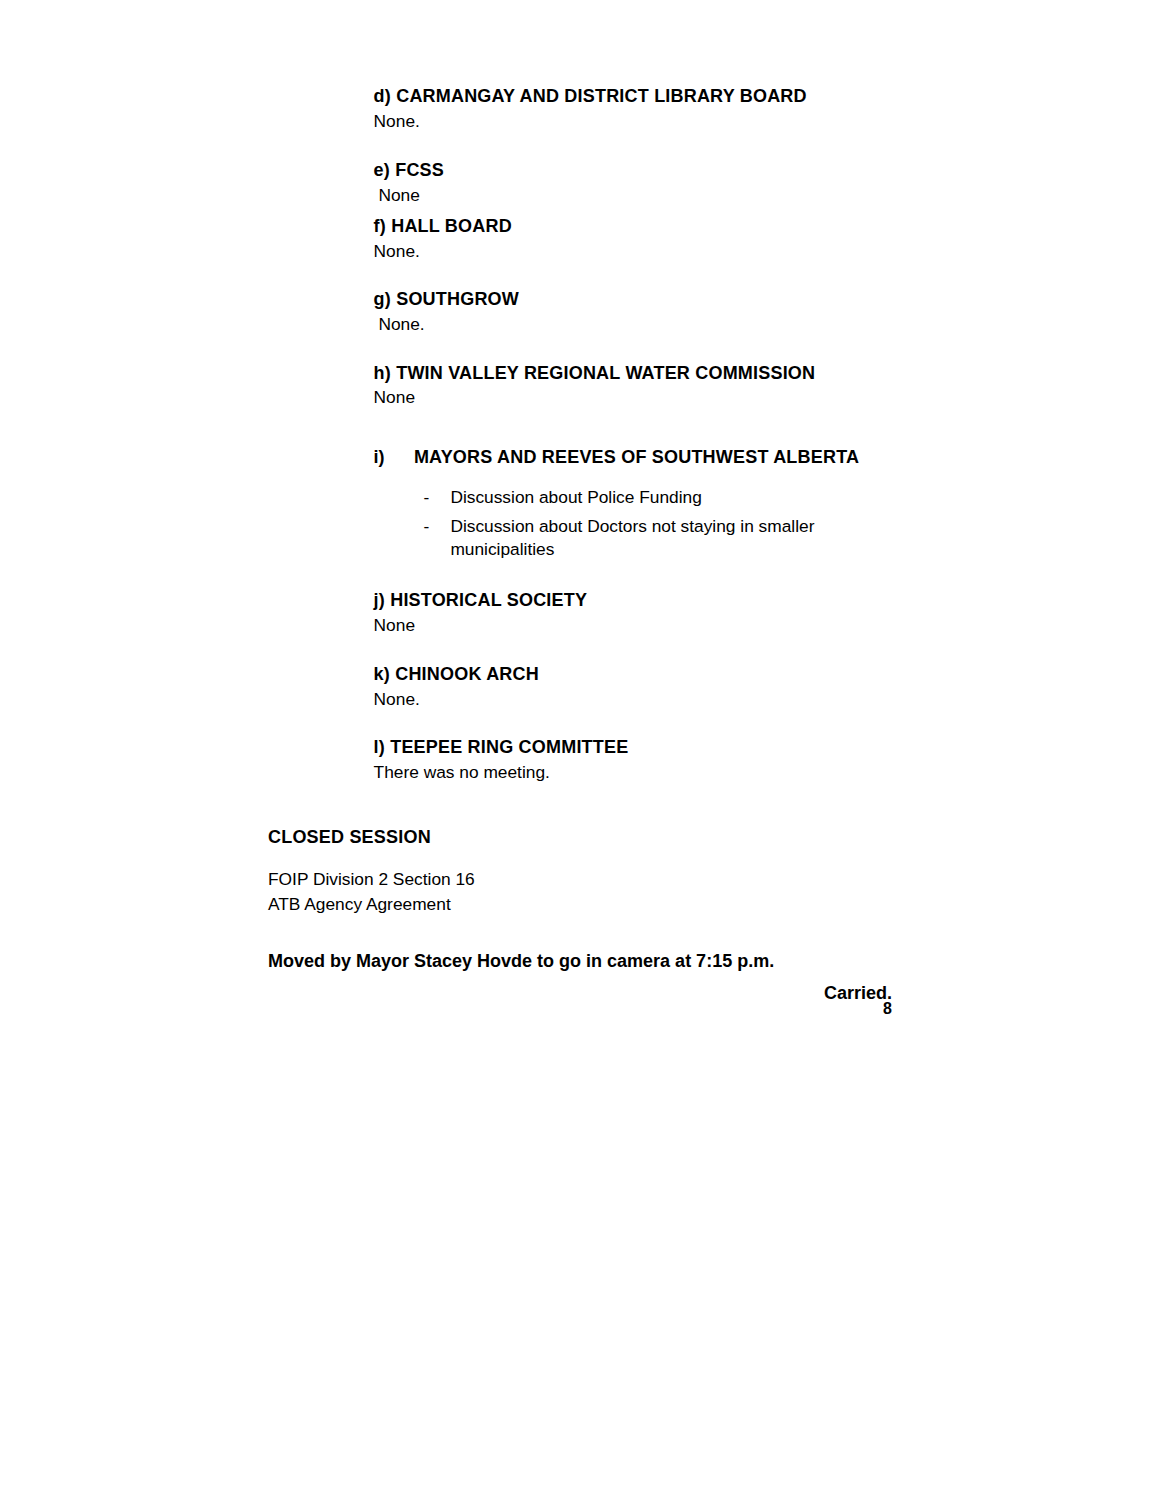d) CARMANGAY AND DISTRICT LIBRARY BOARD
None.
e) FCSS
None
f) HALL BOARD
None.
g) SOUTHGROW
None.
h) TWIN VALLEY REGIONAL WATER COMMISSION
None
i)
MAYORS AND REEVES OF SOUTHWEST ALBERTA
Discussion about Police Funding
Discussion about Doctors not staying in smaller municipalities
j) HISTORICAL SOCIETY
None
k) CHINOOK ARCH
None.
l) TEEPEE RING COMMITTEE
There was no meeting.
CLOSED SESSION
FOIP Division 2 Section 16
ATB Agency Agreement
Moved by Mayor Stacey Hovde to go in camera at 7:15 p.m.
Carried.
8